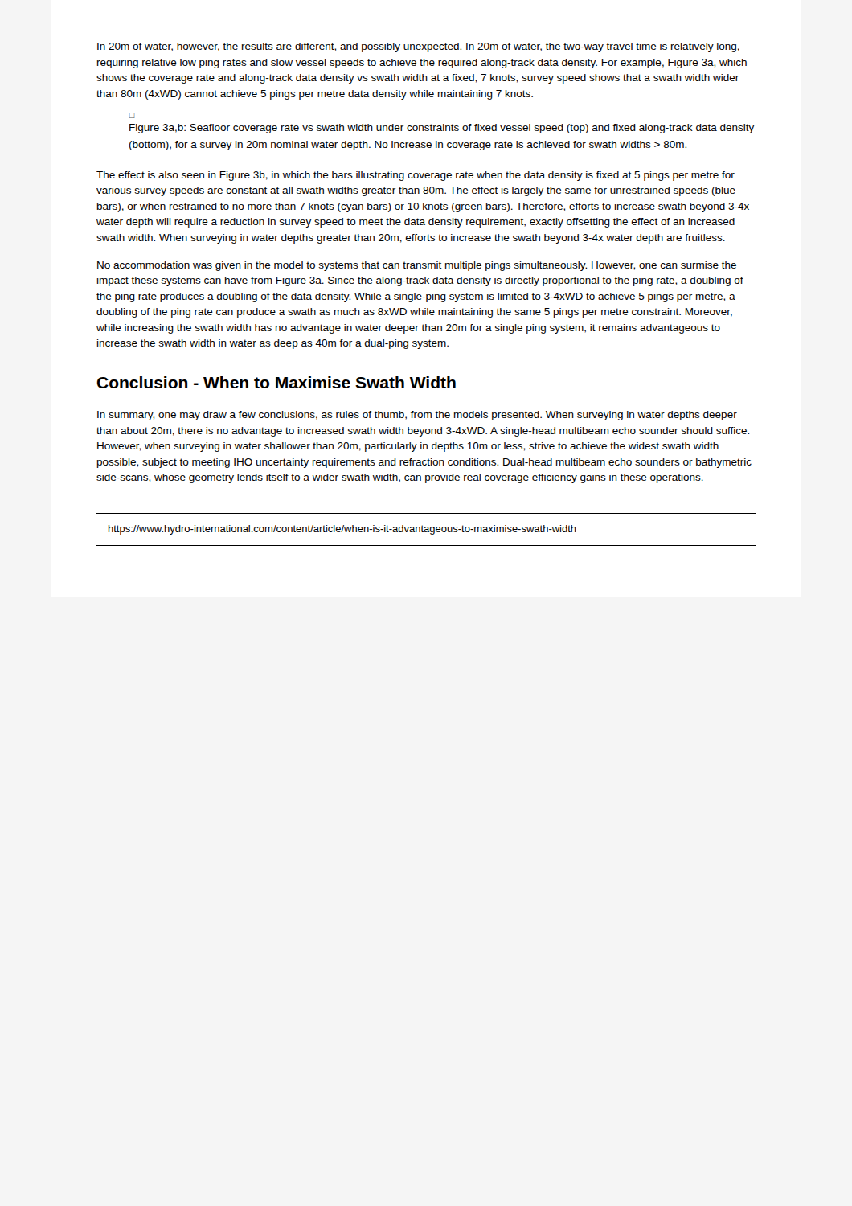In 20m of water, however, the results are different, and possibly unexpected. In 20m of water, the two-way travel time is relatively long, requiring relative low ping rates and slow vessel speeds to achieve the required along-track data density. For example, Figure 3a, which shows the coverage rate and along-track data density vs swath width at a fixed, 7 knots, survey speed shows that a swath width wider than 80m (4xWD) cannot achieve 5 pings per metre data density while maintaining 7 knots.
☐ Figure 3a,b: Seafloor coverage rate vs swath width under constraints of fixed vessel speed (top) and fixed along-track data density (bottom), for a survey in 20m nominal water depth. No increase in coverage rate is achieved for swath widths > 80m.
The effect is also seen in Figure 3b, in which the bars illustrating coverage rate when the data density is fixed at 5 pings per metre for various survey speeds are constant at all swath widths greater than 80m. The effect is largely the same for unrestrained speeds (blue bars), or when restrained to no more than 7 knots (cyan bars) or 10 knots (green bars). Therefore, efforts to increase swath beyond 3-4x water depth will require a reduction in survey speed to meet the data density requirement, exactly offsetting the effect of an increased swath width. When surveying in water depths greater than 20m, efforts to increase the swath beyond 3-4x water depth are fruitless.
No accommodation was given in the model to systems that can transmit multiple pings simultaneously. However, one can surmise the impact these systems can have from Figure 3a. Since the along-track data density is directly proportional to the ping rate, a doubling of the ping rate produces a doubling of the data density. While a single-ping system is limited to 3-4xWD to achieve 5 pings per metre, a doubling of the ping rate can produce a swath as much as 8xWD while maintaining the same 5 pings per metre constraint. Moreover, while increasing the swath width has no advantage in water deeper than 20m for a single ping system, it remains advantageous to increase the swath width in water as deep as 40m for a dual-ping system.
Conclusion - When to Maximise Swath Width
In summary, one may draw a few conclusions, as rules of thumb, from the models presented. When surveying in water depths deeper than about 20m, there is no advantage to increased swath width beyond 3-4xWD. A single-head multibeam echo sounder should suffice. However, when surveying in water shallower than 20m, particularly in depths 10m or less, strive to achieve the widest swath width possible, subject to meeting IHO uncertainty requirements and refraction conditions. Dual-head multibeam echo sounders or bathymetric side-scans, whose geometry lends itself to a wider swath width, can provide real coverage efficiency gains in these operations.
https://www.hydro-international.com/content/article/when-is-it-advantageous-to-maximise-swath-width